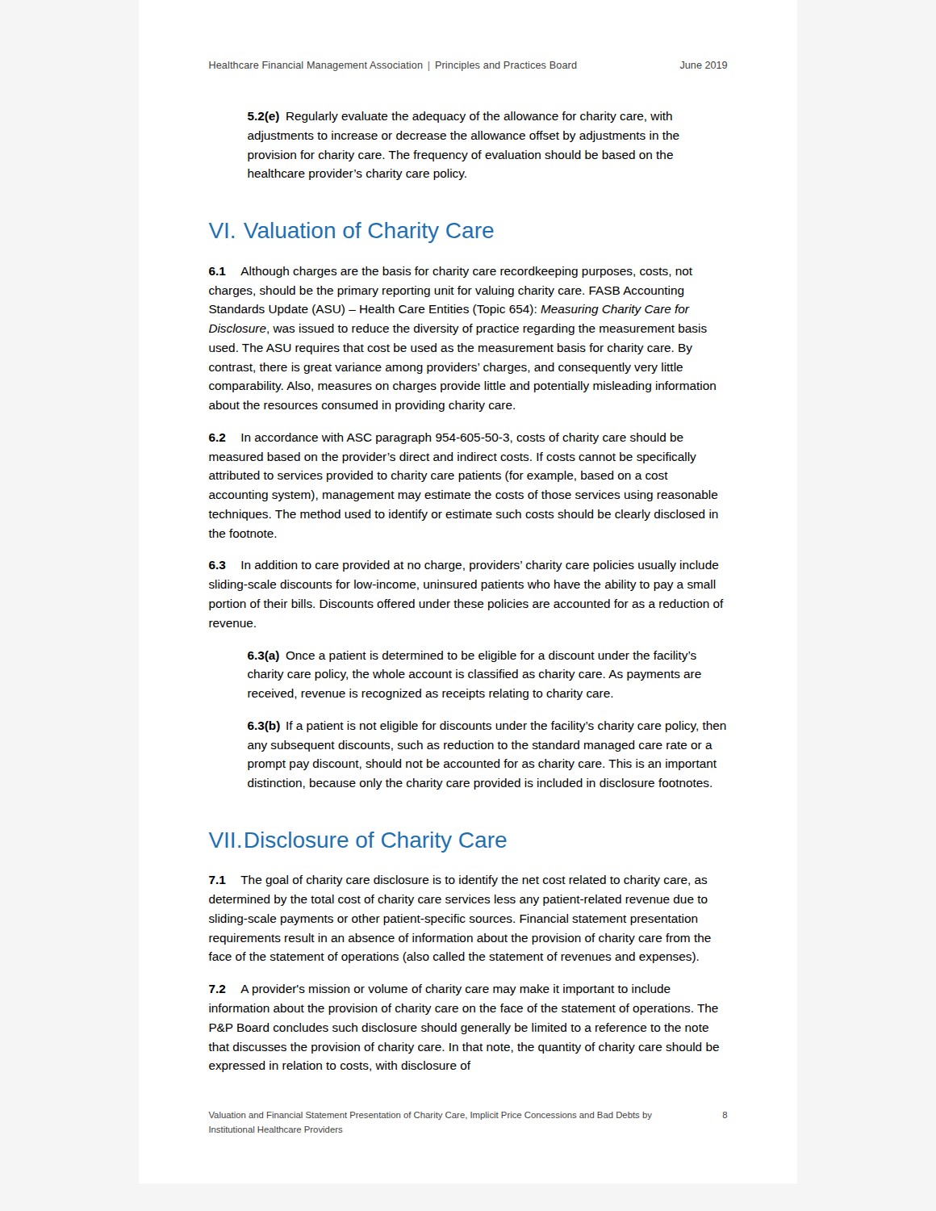Healthcare Financial Management Association|Principles and Practices Board
June 2019
5.2(e) Regularly evaluate the adequacy of the allowance for charity care, with adjustments to increase or decrease the allowance offset by adjustments in the provision for charity care. The frequency of evaluation should be based on the healthcare provider’s charity care policy.
VI. Valuation of Charity Care
6.1 Although charges are the basis for charity care recordkeeping purposes, costs, not charges, should be the primary reporting unit for valuing charity care. FASB Accounting Standards Update (ASU) – Health Care Entities (Topic 654): Measuring Charity Care for Disclosure, was issued to reduce the diversity of practice regarding the measurement basis used. The ASU requires that cost be used as the measurement basis for charity care. By contrast, there is great variance among providers’ charges, and consequently very little comparability. Also, measures on charges provide little and potentially misleading information about the resources consumed in providing charity care.
6.2 In accordance with ASC paragraph 954-605-50-3, costs of charity care should be measured based on the provider’s direct and indirect costs. If costs cannot be specifically attributed to services provided to charity care patients (for example, based on a cost accounting system), management may estimate the costs of those services using reasonable techniques. The method used to identify or estimate such costs should be clearly disclosed in the footnote.
6.3 In addition to care provided at no charge, providers’ charity care policies usually include sliding-scale discounts for low-income, uninsured patients who have the ability to pay a small portion of their bills. Discounts offered under these policies are accounted for as a reduction of revenue.
6.3(a) Once a patient is determined to be eligible for a discount under the facility’s charity care policy, the whole account is classified as charity care. As payments are received, revenue is recognized as receipts relating to charity care.
6.3(b) If a patient is not eligible for discounts under the facility’s charity care policy, then any subsequent discounts, such as reduction to the standard managed care rate or a prompt pay discount, should not be accounted for as charity care. This is an important distinction, because only the charity care provided is included in disclosure footnotes.
VII. Disclosure of Charity Care
7.1 The goal of charity care disclosure is to identify the net cost related to charity care, as determined by the total cost of charity care services less any patient-related revenue due to sliding-scale payments or other patient-specific sources. Financial statement presentation requirements result in an absence of information about the provision of charity care from the face of the statement of operations (also called the statement of revenues and expenses).
7.2 A provider's mission or volume of charity care may make it important to include information about the provision of charity care on the face of the statement of operations. The P&P Board concludes such disclosure should generally be limited to a reference to the note that discusses the provision of charity care. In that note, the quantity of charity care should be expressed in relation to costs, with disclosure of
Valuation and Financial Statement Presentation of Charity Care, Implicit Price Concessions and Bad Debts by Institutional Healthcare Providers
8